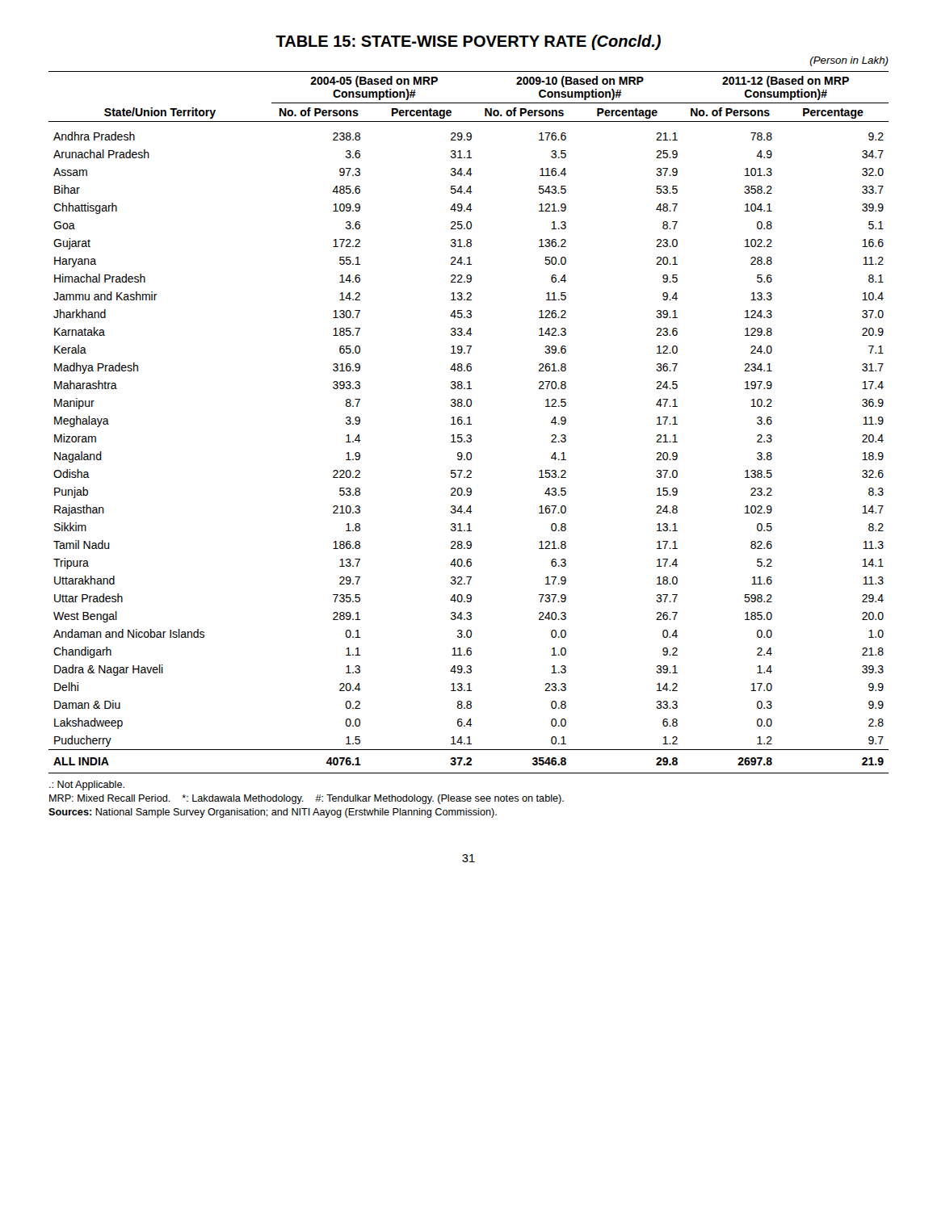TABLE 15: STATE-WISE POVERTY RATE (Concld.)
(Person in Lakh)
| State/Union Territory | 2004-05 (Based on MRP Consumption)# | 2009-10 (Based on MRP Consumption)# | 2011-12 (Based on MRP Consumption)# |
| --- | --- | --- | --- |
| No. of Persons | Percentage | No. of Persons | Percentage | No. of Persons | Percentage |
| Andhra Pradesh | 238.8 | 29.9 | 176.6 | 21.1 | 78.8 | 9.2 |
| Arunachal Pradesh | 3.6 | 31.1 | 3.5 | 25.9 | 4.9 | 34.7 |
| Assam | 97.3 | 34.4 | 116.4 | 37.9 | 101.3 | 32.0 |
| Bihar | 485.6 | 54.4 | 543.5 | 53.5 | 358.2 | 33.7 |
| Chhattisgarh | 109.9 | 49.4 | 121.9 | 48.7 | 104.1 | 39.9 |
| Goa | 3.6 | 25.0 | 1.3 | 8.7 | 0.8 | 5.1 |
| Gujarat | 172.2 | 31.8 | 136.2 | 23.0 | 102.2 | 16.6 |
| Haryana | 55.1 | 24.1 | 50.0 | 20.1 | 28.8 | 11.2 |
| Himachal Pradesh | 14.6 | 22.9 | 6.4 | 9.5 | 5.6 | 8.1 |
| Jammu and Kashmir | 14.2 | 13.2 | 11.5 | 9.4 | 13.3 | 10.4 |
| Jharkhand | 130.7 | 45.3 | 126.2 | 39.1 | 124.3 | 37.0 |
| Karnataka | 185.7 | 33.4 | 142.3 | 23.6 | 129.8 | 20.9 |
| Kerala | 65.0 | 19.7 | 39.6 | 12.0 | 24.0 | 7.1 |
| Madhya Pradesh | 316.9 | 48.6 | 261.8 | 36.7 | 234.1 | 31.7 |
| Maharashtra | 393.3 | 38.1 | 270.8 | 24.5 | 197.9 | 17.4 |
| Manipur | 8.7 | 38.0 | 12.5 | 47.1 | 10.2 | 36.9 |
| Meghalaya | 3.9 | 16.1 | 4.9 | 17.1 | 3.6 | 11.9 |
| Mizoram | 1.4 | 15.3 | 2.3 | 21.1 | 2.3 | 20.4 |
| Nagaland | 1.9 | 9.0 | 4.1 | 20.9 | 3.8 | 18.9 |
| Odisha | 220.2 | 57.2 | 153.2 | 37.0 | 138.5 | 32.6 |
| Punjab | 53.8 | 20.9 | 43.5 | 15.9 | 23.2 | 8.3 |
| Rajasthan | 210.3 | 34.4 | 167.0 | 24.8 | 102.9 | 14.7 |
| Sikkim | 1.8 | 31.1 | 0.8 | 13.1 | 0.5 | 8.2 |
| Tamil Nadu | 186.8 | 28.9 | 121.8 | 17.1 | 82.6 | 11.3 |
| Tripura | 13.7 | 40.6 | 6.3 | 17.4 | 5.2 | 14.1 |
| Uttarakhand | 29.7 | 32.7 | 17.9 | 18.0 | 11.6 | 11.3 |
| Uttar Pradesh | 735.5 | 40.9 | 737.9 | 37.7 | 598.2 | 29.4 |
| West Bengal | 289.1 | 34.3 | 240.3 | 26.7 | 185.0 | 20.0 |
| Andaman and Nicobar Islands | 0.1 | 3.0 | 0.0 | 0.4 | 0.0 | 1.0 |
| Chandigarh | 1.1 | 11.6 | 1.0 | 9.2 | 2.4 | 21.8 |
| Dadra & Nagar Haveli | 1.3 | 49.3 | 1.3 | 39.1 | 1.4 | 39.3 |
| Delhi | 20.4 | 13.1 | 23.3 | 14.2 | 17.0 | 9.9 |
| Daman & Diu | 0.2 | 8.8 | 0.8 | 33.3 | 0.3 | 9.9 |
| Lakshadweep | 0.0 | 6.4 | 0.0 | 6.8 | 0.0 | 2.8 |
| Puducherry | 1.5 | 14.1 | 0.1 | 1.2 | 1.2 | 9.7 |
| ALL INDIA | 4076.1 | 37.2 | 3546.8 | 29.8 | 2697.8 | 21.9 |
.: Not Applicable.
MRP: Mixed Recall Period. *: Lakdawala Methodology. #: Tendulkar Methodology. (Please see notes on table).
Sources: National Sample Survey Organisation; and NITI Aayog (Erstwhile Planning Commission).
31